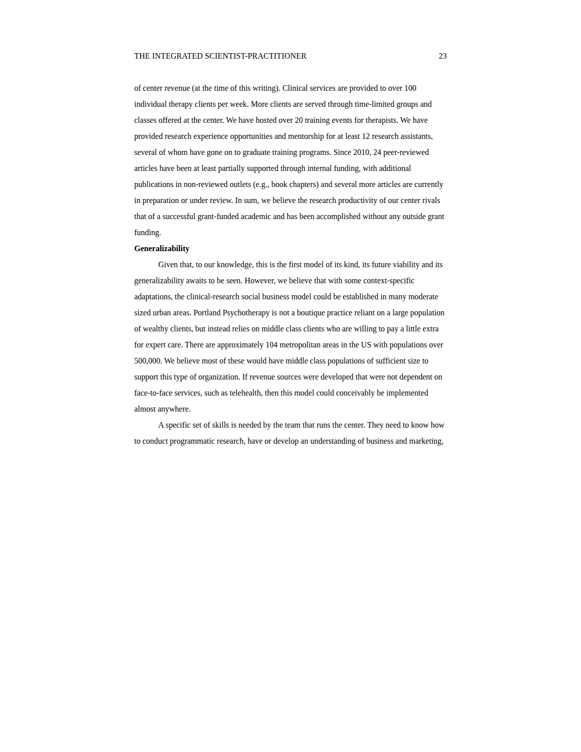The Integrated Scientist-Practitioner 23
of center revenue (at the time of this writing). Clinical services are provided to over 100 individual therapy clients per week. More clients are served through time-limited groups and classes offered at the center. We have hosted over 20 training events for therapists. We have provided research experience opportunities and mentorship for at least 12 research assistants, several of whom have gone on to graduate training programs. Since 2010, 24 peer-reviewed articles have been at least partially supported through internal funding, with additional publications in non-reviewed outlets (e.g., book chapters) and several more articles are currently in preparation or under review. In sum, we believe the research productivity of our center rivals that of a successful grant-funded academic and has been accomplished without any outside grant funding.
Generalizability
Given that, to our knowledge, this is the first model of its kind, its future viability and its generalizability awaits to be seen. However, we believe that with some context-specific adaptations, the clinical-research social business model could be established in many moderate sized urban areas. Portland Psychotherapy is not a boutique practice reliant on a large population of wealthy clients, but instead relies on middle class clients who are willing to pay a little extra for expert care. There are approximately 104 metropolitan areas in the US with populations over 500,000. We believe most of these would have middle class populations of sufficient size to support this type of organization. If revenue sources were developed that were not dependent on face-to-face services, such as telehealth, then this model could conceivably be implemented almost anywhere.
A specific set of skills is needed by the team that runs the center. They need to know how to conduct programmatic research, have or develop an understanding of business and marketing,